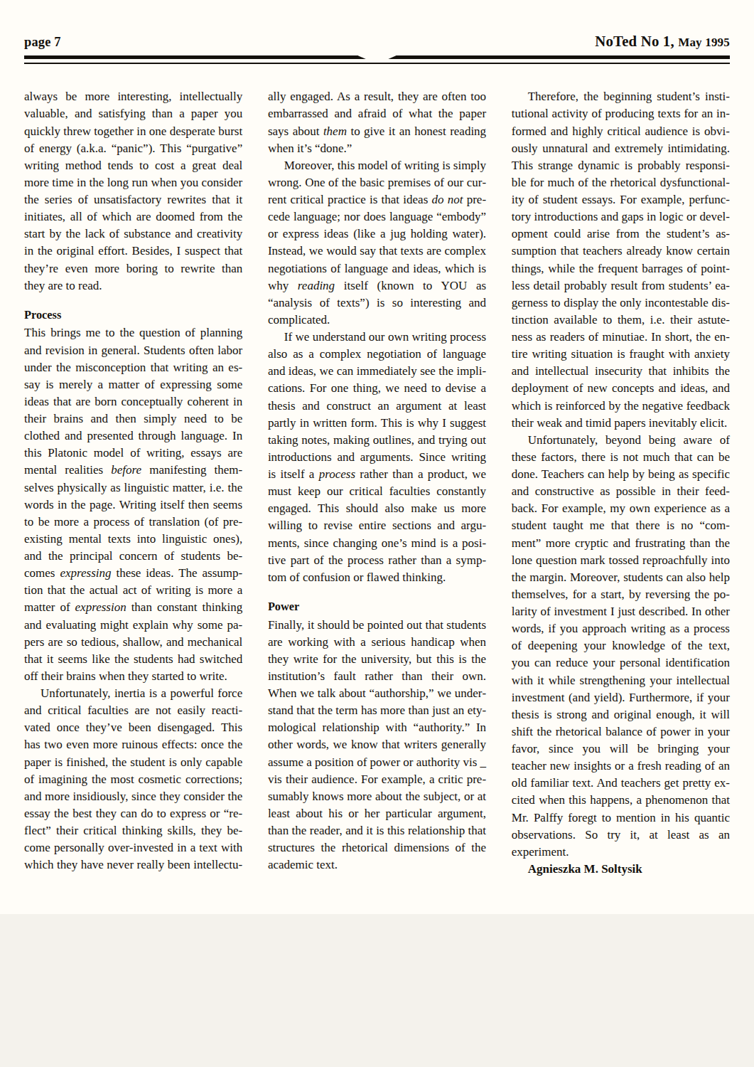page 7
NoTed No 1, May 1995
always be more interesting, intellectually valuable, and satisfying than a paper you quickly threw together in one desperate burst of energy (a.k.a. “panic”). This “purgative” writing method tends to cost a great deal more time in the long run when you consider the series of unsatisfactory rewrites that it initiates, all of which are doomed from the start by the lack of substance and creativity in the original effort. Besides, I suspect that they’re even more boring to rewrite than they are to read.
Process
This brings me to the question of planning and revision in general. Students often labor under the misconception that writing an essay is merely a matter of expressing some ideas that are born conceptually coherent in their brains and then simply need to be clothed and presented through language. In this Platonic model of writing, essays are mental realities before manifesting themselves physically as linguistic matter, i.e. the words in the page. Writing itself then seems to be more a process of translation (of pre-existing mental texts into linguistic ones), and the principal concern of students becomes expressing these ideas. The assumption that the actual act of writing is more a matter of expression than constant thinking and evaluating might explain why some papers are so tedious, shallow, and mechanical that it seems like the students had switched off their brains when they started to write.
Unfortunately, inertia is a powerful force and critical faculties are not easily reactivated once they’ve been disengaged. This has two even more ruinous effects: once the paper is finished, the student is only capable of imagining the most cosmetic corrections; and more insidiously, since they consider the essay the best they can do to express or “reflect” their critical thinking skills, they become personally over-invested in a text with which they have never really been intellectually engaged. As a result, they are often too embarrassed and afraid of what the paper says about them to give it an honest reading when it’s “done.”
Moreover, this model of writing is simply wrong. One of the basic premises of our current critical practice is that ideas do not precede language; nor does language “embody” or express ideas (like a jug holding water). Instead, we would say that texts are complex negotiations of language and ideas, which is why reading itself (known to YOU as “analysis of texts”) is so interesting and complicated.
If we understand our own writing process also as a complex negotiation of language and ideas, we can immediately see the implications. For one thing, we need to devise a thesis and construct an argument at least partly in written form. This is why I suggest taking notes, making outlines, and trying out introductions and arguments. Since writing is itself a process rather than a product, we must keep our critical faculties constantly engaged. This should also make us more willing to revise entire sections and arguments, since changing one’s mind is a positive part of the process rather than a symptom of confusion or flawed thinking.
Power
Finally, it should be pointed out that students are working with a serious handicap when they write for the university, but this is the institution’s fault rather than their own. When we talk about “authorship,” we understand that the term has more than just an etymological relationship with “authority.” In other words, we know that writers generally assume a position of power or authority vis _ vis their audience. For example, a critic presumably knows more about the subject, or at least about his or her particular argument, than the reader, and it is this relationship that structures the rhetorical dimensions of the academic text.
Therefore, the beginning student’s institutional activity of producing texts for an informed and highly critical audience is obviously unnatural and extremely intimidating. This strange dynamic is probably responsible for much of the rhetorical dysfunctionality of student essays. For example, perfunctory introductions and gaps in logic or development could arise from the student’s assumption that teachers already know certain things, while the frequent barrages of pointless detail probably result from students’ eagerness to display the only incontestable distinction available to them, i.e. their astuteness as readers of minutiae. In short, the entire writing situation is fraught with anxiety and intellectual insecurity that inhibits the deployment of new concepts and ideas, and which is reinforced by the negative feedback their weak and timid papers inevitably elicit.
Unfortunately, beyond being aware of these factors, there is not much that can be done. Teachers can help by being as specific and constructive as possible in their feedback. For example, my own experience as a student taught me that there is no “comment” more cryptic and frustrating than the lone question mark tossed reproachfully into the margin. Moreover, students can also help themselves, for a start, by reversing the polarity of investment I just described. In other words, if you approach writing as a process of deepening your knowledge of the text, you can reduce your personal identification with it while strengthening your intellectual investment (and yield). Furthermore, if your thesis is strong and original enough, it will shift the rhetorical balance of power in your favor, since you will be bringing your teacher new insights or a fresh reading of an old familiar text. And teachers get pretty excited when this happens, a phenomenon that Mr. Palffy foregt to mention in his quantic observations. So try it, at least as an experiment.
Agnieszka M. Soltysik